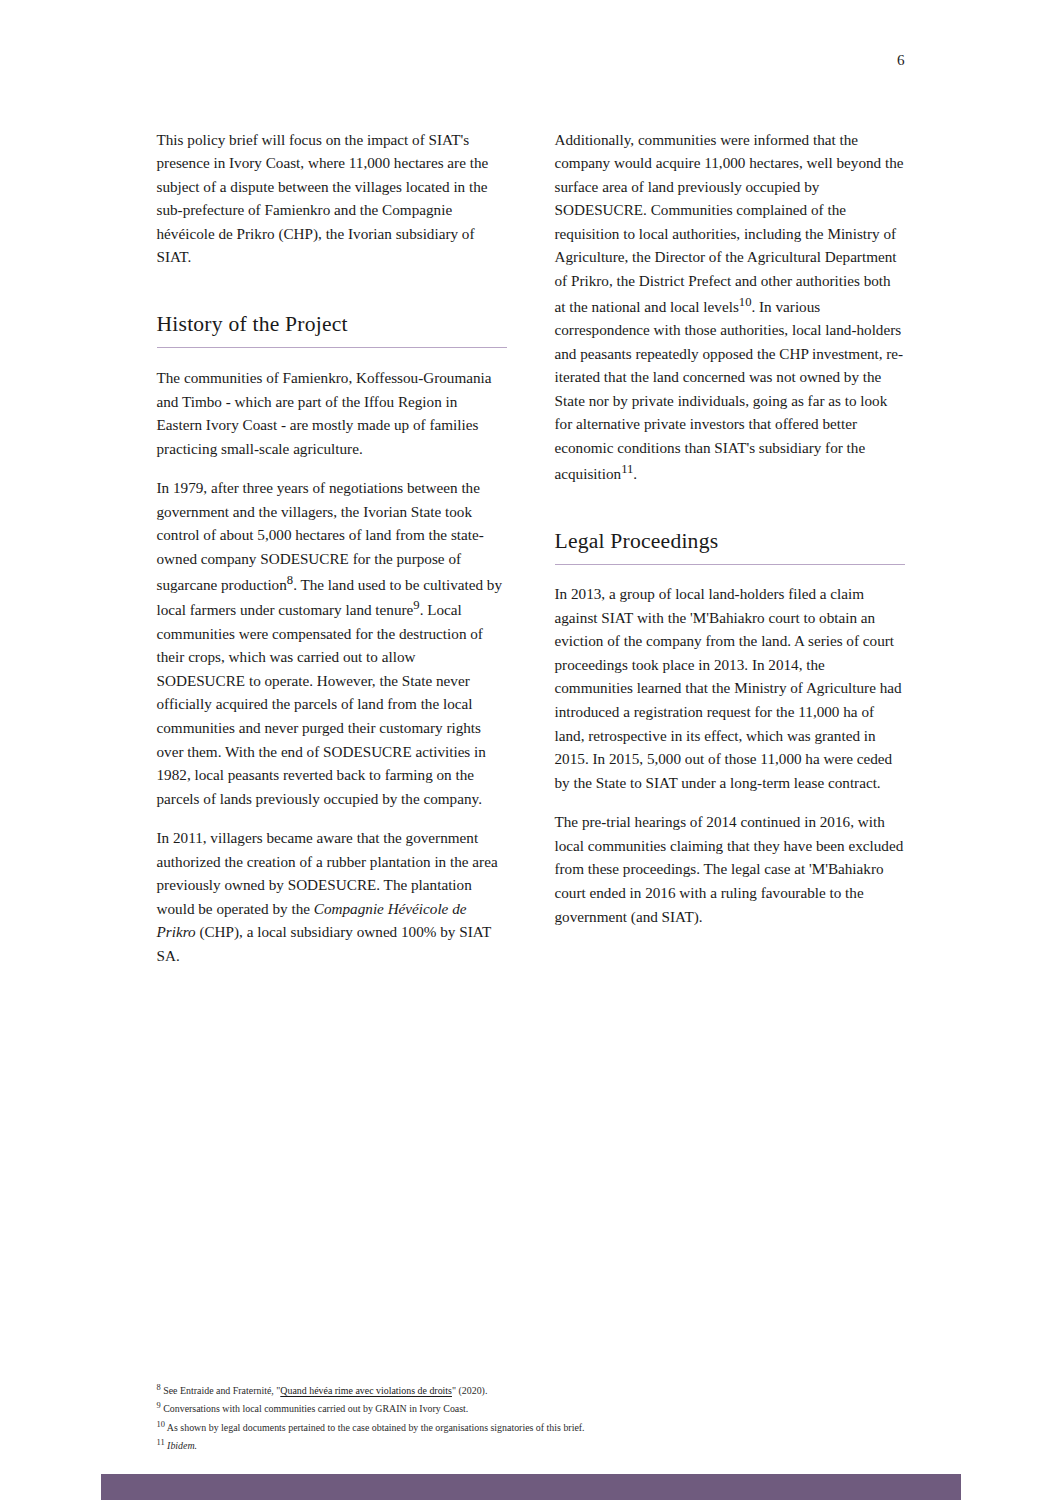6
This policy brief will focus on the impact of SIAT's presence in Ivory Coast, where 11,000 hectares are the subject of a dispute between the villages located in the sub-prefecture of Famienkro and the Compagnie hévéicole de Prikro (CHP), the Ivorian subsidiary of SIAT.
History of the Project
The communities of Famienkro, Koffessou-Groumania and Timbo - which are part of the Iffou Region in Eastern Ivory Coast - are mostly made up of families practicing small-scale agriculture.
In 1979, after three years of negotiations between the government and the villagers, the Ivorian State took control of about 5,000 hectares of land from the state-owned company SODESUCRE for the purpose of sugarcane production8. The land used to be cultivated by local farmers under customary land tenure9. Local communities were compensated for the destruction of their crops, which was carried out to allow SODESUCRE to operate. However, the State never officially acquired the parcels of land from the local communities and never purged their customary rights over them. With the end of SODESUCRE activities in 1982, local peasants reverted back to farming on the parcels of lands previously occupied by the company.
In 2011, villagers became aware that the government authorized the creation of a rubber plantation in the area previously owned by SODESUCRE. The plantation would be operated by the Compagnie Hévéicole de Prikro (CHP), a local subsidiary owned 100% by SIAT SA.
Additionally, communities were informed that the company would acquire 11,000 hectares, well beyond the surface area of land previously occupied by SODESUCRE. Communities complained of the requisition to local authorities, including the Ministry of Agriculture, the Director of the Agricultural Department of Prikro, the District Prefect and other authorities both at the national and local levels10. In various correspondence with those authorities, local land-holders and peasants repeatedly opposed the CHP investment, re-iterated that the land concerned was not owned by the State nor by private individuals, going as far as to look for alternative private investors that offered better economic conditions than SIAT's subsidiary for the acquisition11.
Legal Proceedings
In 2013, a group of local land-holders filed a claim against SIAT with the 'M'Bahiakro court to obtain an eviction of the company from the land. A series of court proceedings took place in 2013. In 2014, the communities learned that the Ministry of Agriculture had introduced a registration request for the 11,000 ha of land, retrospective in its effect, which was granted in 2015. In 2015, 5,000 out of those 11,000 ha were ceded by the State to SIAT under a long-term lease contract.
The pre-trial hearings of 2014 continued in 2016, with local communities claiming that they have been excluded from these proceedings. The legal case at 'M'Bahiakro court ended in 2016 with a ruling favourable to the government (and SIAT).
8 See Entraide and Fraternité, "Quand hévéa rime avec violations de droits" (2020).
9 Conversations with local communities carried out by GRAIN in Ivory Coast.
10 As shown by legal documents pertained to the case obtained by the organisations signatories of this brief.
11 Ibidem.